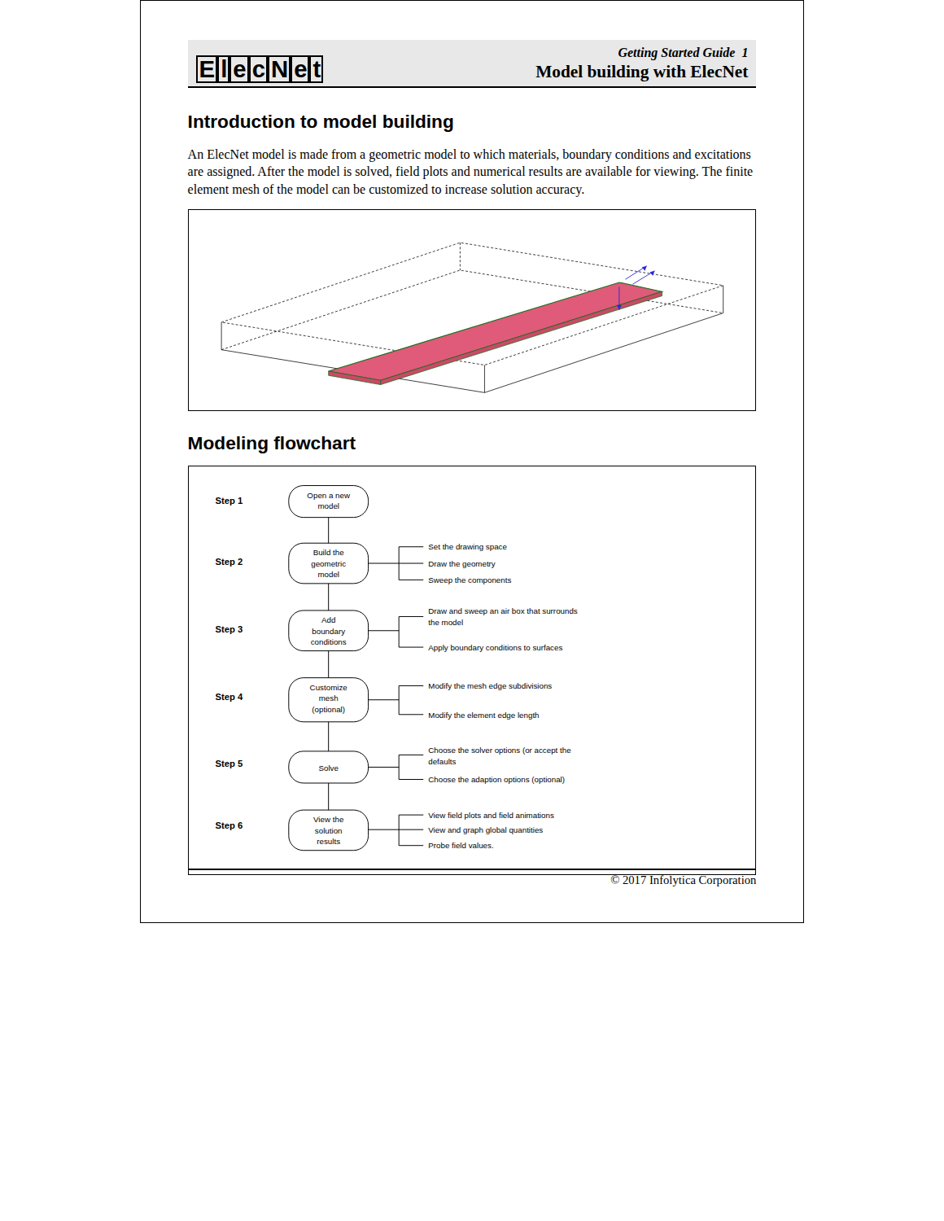ElecNet
Getting Started Guide 1
Model building with ElecNet
Introduction to model building
An ElecNet model is made from a geometric model to which materials, boundary conditions and excitations are assigned. After the model is solved, field plots and numerical results are available for viewing. The finite element mesh of the model can be customized to increase solution accuracy.
Modeling flowchart
Step 1 Step 2 Step 3 Step 4 Step 5 Step 6 Open a new model Build the geometric model Add boundary conditions Customize mesh (optional) Solve View the solution results Set the drawing space Draw the geometry Sweep the components Draw and sweep an air box that surrounds the model Apply boundary conditions to surfaces Modify the mesh edge subdivisions Modify the element edge length Choose the solver options (or accept the defaults Choose the adaption options (optional) View field plots and field animations View and graph global quantities Probe field values.
© 2017 Infolytica Corporation